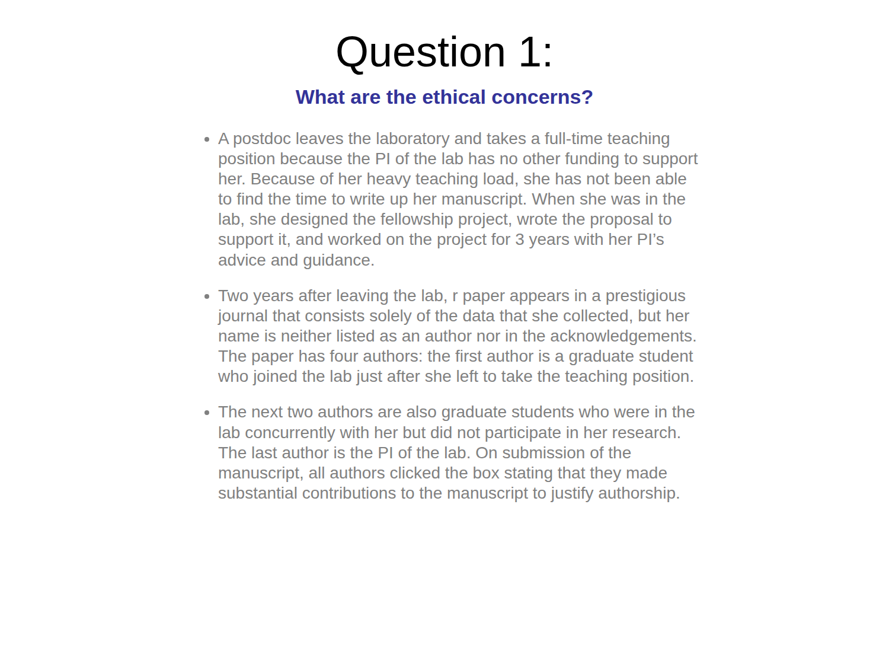Question 1:
What are the ethical concerns?
A postdoc leaves the laboratory and takes a full-time teaching position because the PI of the lab has no other funding to support her. Because of her heavy teaching load, she has not been able to find the time to write up her manuscript. When she was in the lab, she designed the fellowship project, wrote the proposal to support it, and worked on the project for 3 years with her PI’s advice and guidance.
Two years after leaving the lab, r paper appears in a prestigious journal that consists solely of the data that she collected, but her name is neither listed as an author nor in the acknowledgements. The paper has four authors: the first author is a graduate student who joined the lab just after she left to take the teaching position.
The next two authors are also graduate students who were in the lab concurrently with her but did not participate in her research. The last author is the PI of the lab. On submission of the manuscript, all authors clicked the box stating that they made substantial contributions to the manuscript to justify authorship.